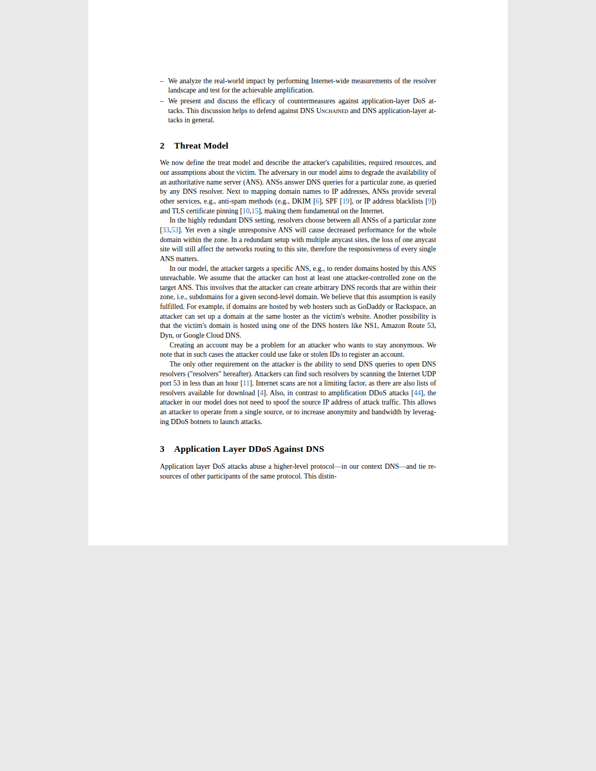We analyze the real-world impact by performing Internet-wide measurements of the resolver landscape and test for the achievable amplification.
We present and discuss the efficacy of countermeasures against application-layer DoS attacks. This discussion helps to defend against DNS Unchained and DNS application-layer attacks in general.
2 Threat Model
We now define the treat model and describe the attacker's capabilities, required resources, and our assumptions about the victim. The adversary in our model aims to degrade the availability of an authoritative name server (ANS). ANSs answer DNS queries for a particular zone, as queried by any DNS resolver. Next to mapping domain names to IP addresses, ANSs provide several other services, e.g., anti-spam methods (e.g., DKIM [6], SPF [19], or IP address blacklists [9]) and TLS certificate pinning [10,15], making them fundamental on the Internet.
In the highly redundant DNS setting, resolvers choose between all ANSs of a particular zone [33,53]. Yet even a single unresponsive ANS will cause decreased performance for the whole domain within the zone. In a redundant setup with multiple anycast sites, the loss of one anycast site will still affect the networks routing to this site, therefore the responsiveness of every single ANS matters.
In our model, the attacker targets a specific ANS, e.g., to render domains hosted by this ANS unreachable. We assume that the attacker can host at least one attacker-controlled zone on the target ANS. This involves that the attacker can create arbitrary DNS records that are within their zone, i.e., subdomains for a given second-level domain. We believe that this assumption is easily fulfilled. For example, if domains are hosted by web hosters such as GoDaddy or Rackspace, an attacker can set up a domain at the same hoster as the victim's website. Another possibility is that the victim's domain is hosted using one of the DNS hosters like NS1, Amazon Route 53, Dyn, or Google Cloud DNS.
Creating an account may be a problem for an attacker who wants to stay anonymous. We note that in such cases the attacker could use fake or stolen IDs to register an account.
The only other requirement on the attacker is the ability to send DNS queries to open DNS resolvers ("resolvers" hereafter). Attackers can find such resolvers by scanning the Internet UDP port 53 in less than an hour [11]. Internet scans are not a limiting factor, as there are also lists of resolvers available for download [4]. Also, in contrast to amplification DDoS attacks [44], the attacker in our model does not need to spoof the source IP address of attack traffic. This allows an attacker to operate from a single source, or to increase anonymity and bandwidth by leveraging DDoS botnets to launch attacks.
3 Application Layer DDoS Against DNS
Application layer DoS attacks abuse a higher-level protocol—in our context DNS—and tie resources of other participants of the same protocol. This distin-